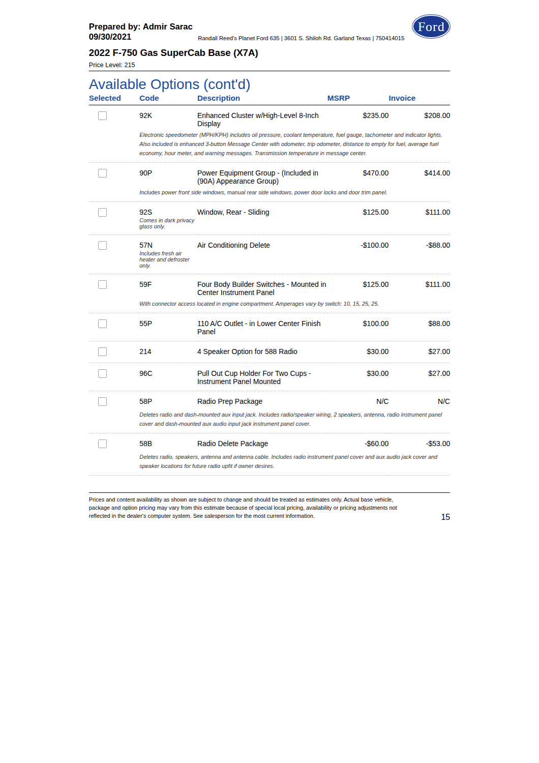Ford
Prepared by: Admir Sarac
09/30/2021
Randall Reed's Planet Ford 635 | 3601 S. Shiloh Rd. Garland Texas | 750414015
2022 F-750 Gas SuperCab Base (X7A)
Price Level: 215
Available Options (cont'd)
| Selected | Code | Description | MSRP | Invoice |
| --- | --- | --- | --- | --- |
| | 92K | Enhanced Cluster w/High-Level 8-Inch Display | $235.00 | $208.00 |
| | Electronic speedometer (MPH/KPH) includes oil pressure, coolant temperature, fuel gauge, tachometer and indicator lights. Also included is enhanced 3-button Message Center with odometer, trip odometer, distance to empty for fuel, average fuel economy, hour meter, and warning messages. Transmission temperature in message center. |
| | 90P | Power Equipment Group - (Included in (90A) Appearance Group) | $470.00 | $414.00 |
| | Includes power front side windows, manual rear side windows, power door locks and door trim panel. |
| | 92S Comes in dark privacy glass only. | Window, Rear - Sliding | $125.00 | $111.00 |
| | 57N Includes fresh air heater and defroster only. | Air Conditioning Delete | -$100.00 | -$88.00 |
| | 59F | Four Body Builder Switches - Mounted in Center Instrument Panel | $125.00 | $111.00 |
| | With connector access located in engine compartment. Amperages vary by switch: 10, 15, 25, 25. |
| | 55P | 110 A/C Outlet - in Lower Center Finish Panel | $100.00 | $88.00 |
| | 214 | 4 Speaker Option for 588 Radio | $30.00 | $27.00 |
| | 96C | Pull Out Cup Holder For Two Cups - Instrument Panel Mounted | $30.00 | $27.00 |
| | 58P | Radio Prep Package | N/C | N/C |
| | Deletes radio and dash-mounted aux input jack. Includes radio/speaker wiring, 2 speakers, antenna, radio instrument panel cover and dash-mounted aux audio input jack instrument panel cover. |
| | 58B | Radio Delete Package | -$60.00 | -$53.00 |
| | Deletes radio, speakers, antenna and antenna cable. Includes radio instrument panel cover and aux audio jack cover and speaker locations for future radio upfit if owner desires. |
Prices and content availability as shown are subject to change and should be treated as estimates only. Actual base vehicle, package and option pricing may vary from this estimate because of special local pricing, availability or pricing adjustments not reflected in the dealer's computer system. See salesperson for the most current information.
15